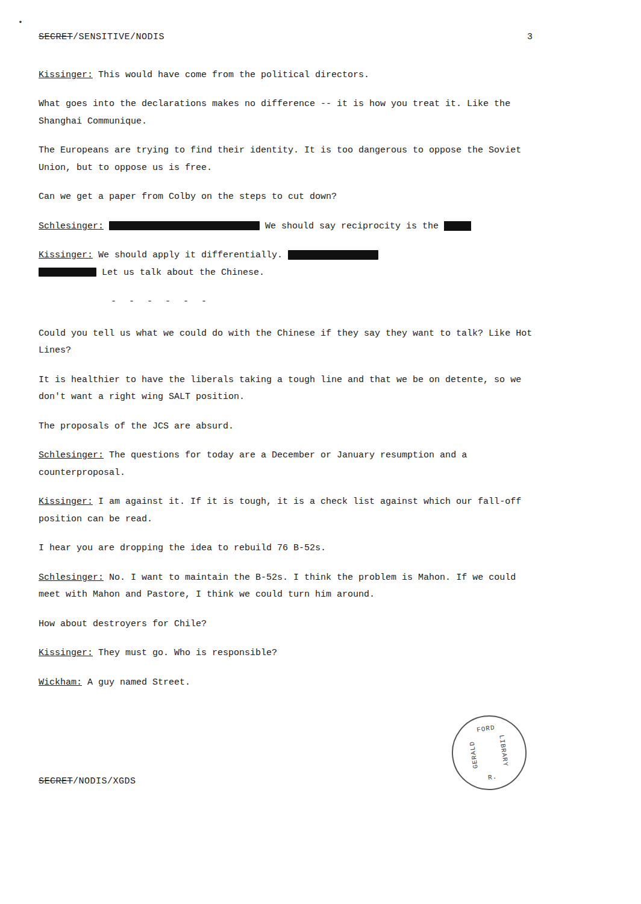•
SECRET/SENSITIVE/NODIS
3
Kissinger: This would have come from the political directors.
What goes into the declarations makes no difference -- it is how you treat it. Like the Shanghai Communique.
The Europeans are trying to find their identity. It is too dangerous to oppose the Soviet Union, but to oppose us is free.
Can we get a paper from Colby on the steps to cut down?
Schlesinger: We should say reciprocity is the word.
Kissinger: We should apply it differentially.
Let us talk about the Chinese.
- - - - - -
Could you tell us what we could do with the Chinese if they say they want to talk? Like Hot Lines?
It is healthier to have the liberals taking a tough line and that we be on detente, so we don't want a right wing SALT position.
The proposals of the JCS are absurd.
Schlesinger: The questions for today are a December or January resumption and a counterproposal.
Kissinger: I am against it. If it is tough, it is a check list against which our fall-off position can be read.
I hear you are dropping the idea to rebuild 76 B-52s.
Schlesinger: No. I want to maintain the B-52s. I think the problem is Mahon. If we could meet with Mahon and Pastore, I think we could turn him around.
How about destroyers for Chile?
Kissinger: They must go. Who is responsible?
Wickham: A guy named Street.
SECRET/NODIS/XGDS
FORD GERALD LIBRARY R.